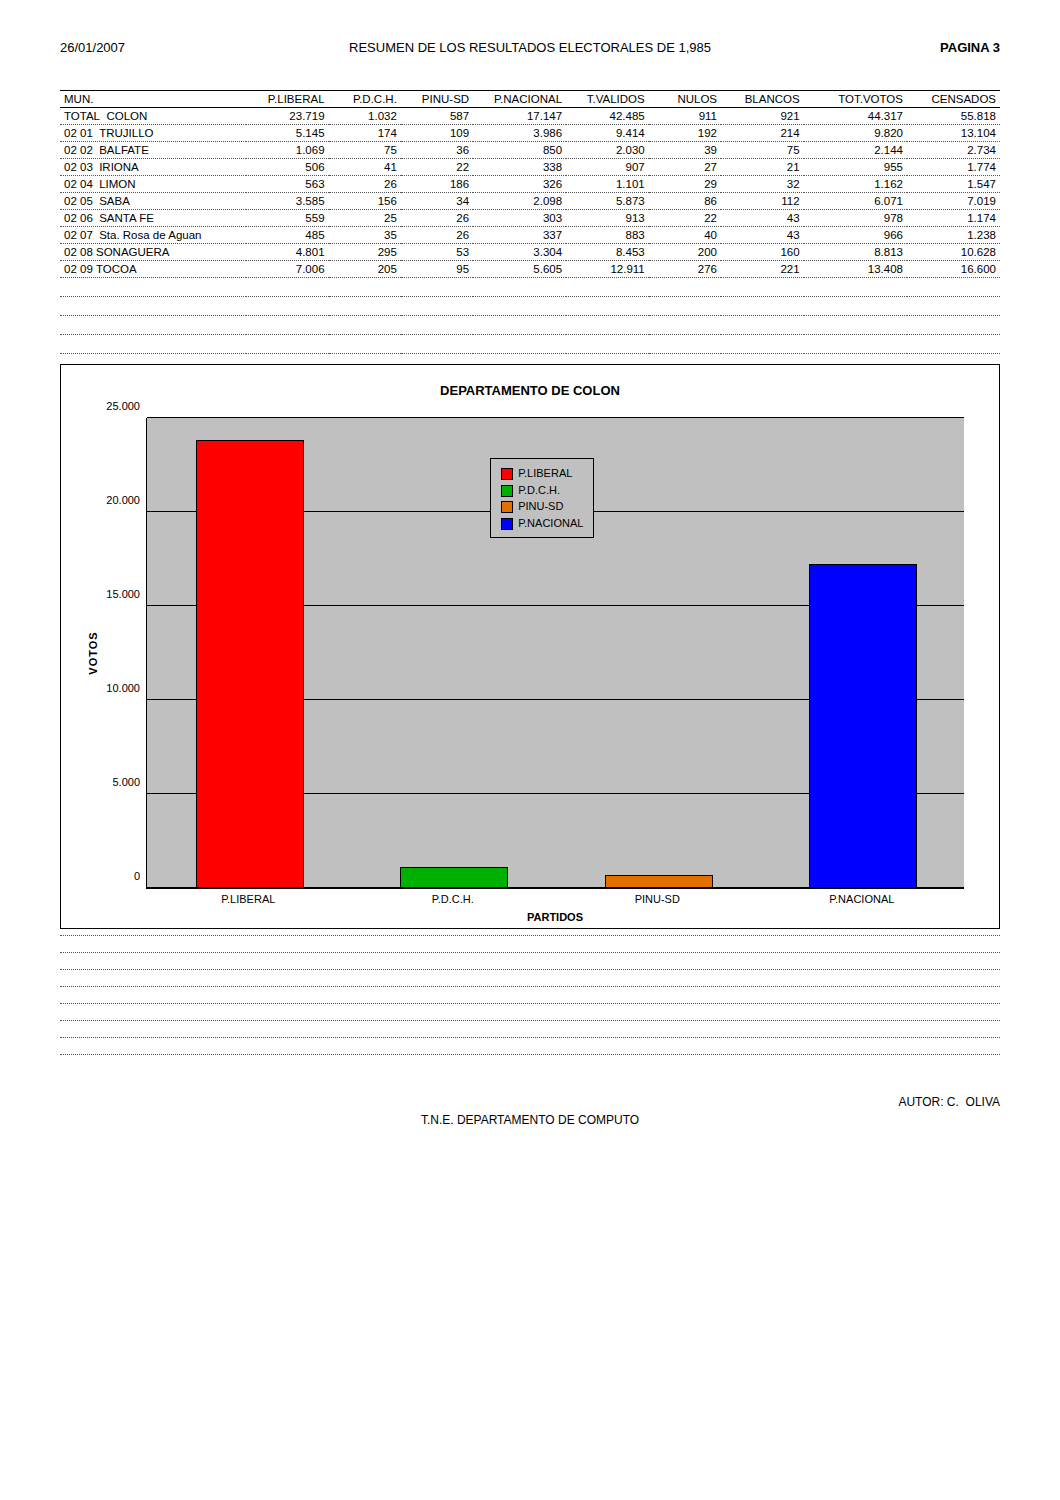26/01/2007
RESUMEN DE LOS RESULTADOS ELECTORALES DE 1,985
PAGINA 3
| MUN. | P.LIBERAL | P.D.C.H. | PINU-SD | P.NACIONAL | T.VALIDOS | NULOS | BLANCOS | TOT.VOTOS | CENSADOS |
| --- | --- | --- | --- | --- | --- | --- | --- | --- | --- |
| TOTAL COLON | 23.719 | 1.032 | 587 | 17.147 | 42.485 | 911 | 921 | 44.317 | 55.818 |
| 02 01 TRUJILLO | 5.145 | 174 | 109 | 3.986 | 9.414 | 192 | 214 | 9.820 | 13.104 |
| 02 02 BALFATE | 1.069 | 75 | 36 | 850 | 2.030 | 39 | 75 | 2.144 | 2.734 |
| 02 03 IRIONA | 506 | 41 | 22 | 338 | 907 | 27 | 21 | 955 | 1.774 |
| 02 04 LIMON | 563 | 26 | 186 | 326 | 1.101 | 29 | 32 | 1.162 | 1.547 |
| 02 05 SABA | 3.585 | 156 | 34 | 2.098 | 5.873 | 86 | 112 | 6.071 | 7.019 |
| 02 06 SANTA FE | 559 | 25 | 26 | 303 | 913 | 22 | 43 | 978 | 1.174 |
| 02 07 Sta. Rosa de Aguan | 485 | 35 | 26 | 337 | 883 | 40 | 43 | 966 | 1.238 |
| 02 08 SONAGUERA | 4.801 | 295 | 53 | 3.304 | 8.453 | 200 | 160 | 8.813 | 10.628 |
| 02 09 TOCOA | 7.006 | 205 | 95 | 5.605 | 12.911 | 276 | 221 | 13.408 | 16.600 |
DEPARTAMENTO DE COLON
0
5.000
10.000
15.000
20.000
25.000
VOTOS
P.LIBERAL
P.D.C.H.
PINU-SD
P.NACIONAL
P.LIBERAL
P.D.C.H.
PINU-SD
P.NACIONAL
PARTIDOS
AUTOR: C. OLIVA
T.N.E. DEPARTAMENTO DE COMPUTO